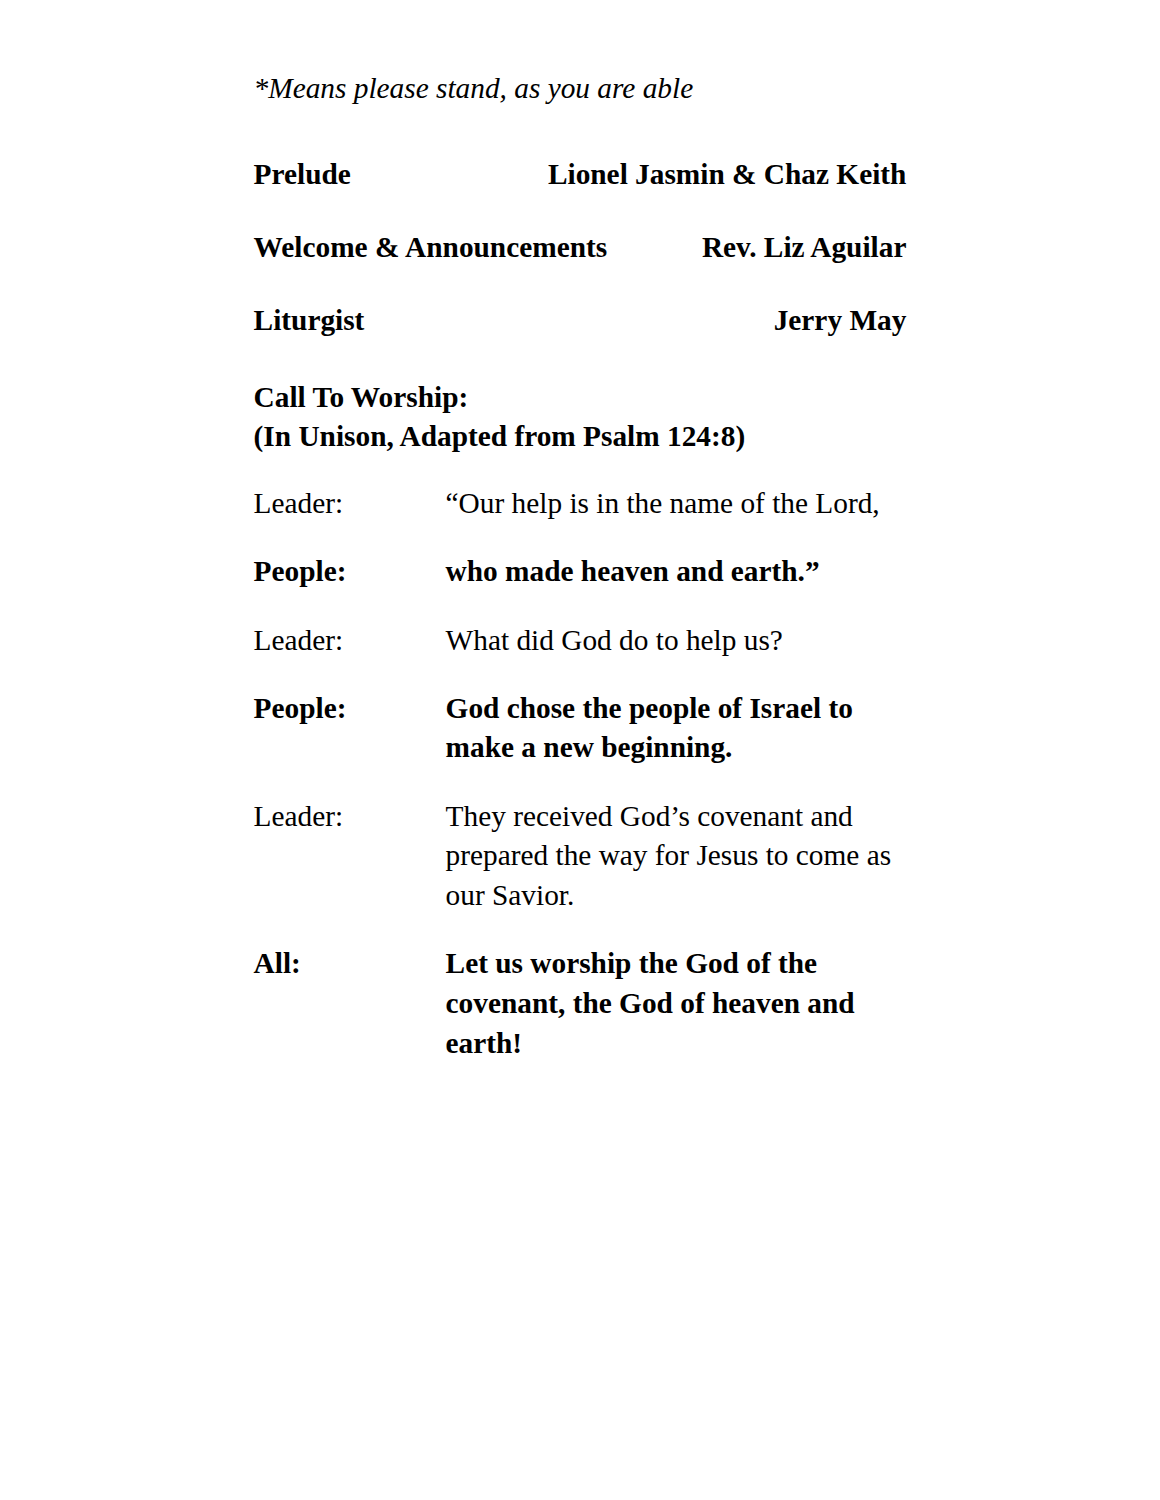*Means please stand, as you are able
Prelude Lionel Jasmin & Chaz Keith
Welcome & Announcements Rev. Liz Aguilar
Liturgist Jerry May
Call To Worship:
(In Unison, Adapted from Psalm 124:8)
| Leader: | “Our help is in the name of the Lord, |
| People: | who made heaven and earth.” |
| Leader: | What did God do to help us? |
| People: | God chose the people of Israel to make a new beginning. |
| Leader: | They received God’s covenant and prepared the way for Jesus to come as our Savior. |
| All: | Let us worship the God of the covenant, the God of heaven and earth! |